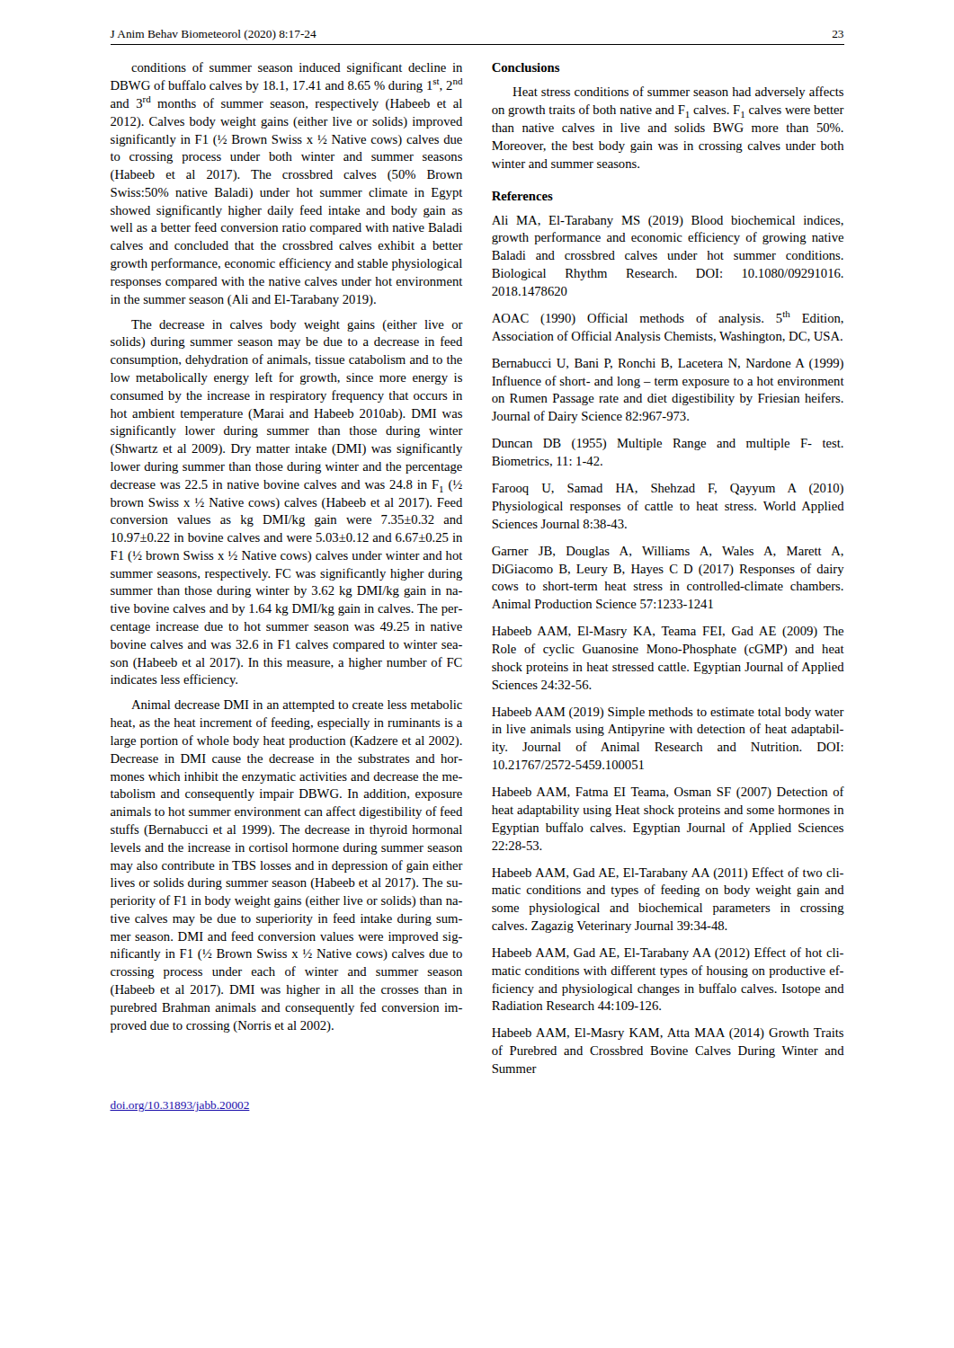J Anim Behav Biometeorol (2020) 8:17-24 23
conditions of summer season induced significant decline in DBWG of buffalo calves by 18.1, 17.41 and 8.65 % during 1st, 2nd and 3rd months of summer season, respectively (Habeeb et al 2012). Calves body weight gains (either live or solids) improved significantly in F1 (½ Brown Swiss x ½ Native cows) calves due to crossing process under both winter and summer seasons (Habeeb et al 2017). The crossbred calves (50% Brown Swiss:50% native Baladi) under hot summer climate in Egypt showed significantly higher daily feed intake and body gain as well as a better feed conversion ratio compared with native Baladi calves and concluded that the crossbred calves exhibit a better growth performance, economic efficiency and stable physiological responses compared with the native calves under hot environment in the summer season (Ali and El-Tarabany 2019).
The decrease in calves body weight gains (either live or solids) during summer season may be due to a decrease in feed consumption, dehydration of animals, tissue catabolism and to the low metabolically energy left for growth, since more energy is consumed by the increase in respiratory frequency that occurs in hot ambient temperature (Marai and Habeeb 2010ab). DMI was significantly lower during summer than those during winter (Shwartz et al 2009). Dry matter intake (DMI) was significantly lower during summer than those during winter and the percentage decrease was 22.5 in native bovine calves and was 24.8 in F1 (½ brown Swiss x ½ Native cows) calves (Habeeb et al 2017). Feed conversion values as kg DMI/kg gain were 7.35±0.32 and 10.97±0.22 in bovine calves and were 5.03±0.12 and 6.67±0.25 in F1 (½ brown Swiss x ½ Native cows) calves under winter and hot summer seasons, respectively. FC was significantly higher during summer than those during winter by 3.62 kg DMI/kg gain in native bovine calves and by 1.64 kg DMI/kg gain in calves. The percentage increase due to hot summer season was 49.25 in native bovine calves and was 32.6 in F1 calves compared to winter season (Habeeb et al 2017). In this measure, a higher number of FC indicates less efficiency.
Animal decrease DMI in an attempted to create less metabolic heat, as the heat increment of feeding, especially in ruminants is a large portion of whole body heat production (Kadzere et al 2002). Decrease in DMI cause the decrease in the substrates and hormones which inhibit the enzymatic activities and decrease the metabolism and consequently impair DBWG. In addition, exposure animals to hot summer environment can affect digestibility of feed stuffs (Bernabucci et al 1999). The decrease in thyroid hormonal levels and the increase in cortisol hormone during summer season may also contribute in TBS losses and in depression of gain either lives or solids during summer season (Habeeb et al 2017). The superiority of F1 in body weight gains (either live or solids) than native calves may be due to superiority in feed intake during summer season. DMI and feed conversion values were improved significantly in F1 (½ Brown Swiss x ½ Native cows) calves due to crossing process under each of winter and summer season (Habeeb et al 2017). DMI was higher in all the crosses than in purebred Brahman animals and consequently fed conversion improved due to crossing (Norris et al 2002).
Conclusions
Heat stress conditions of summer season had adversely affects on growth traits of both native and F1 calves. F1 calves were better than native calves in live and solids BWG more than 50%. Moreover, the best body gain was in crossing calves under both winter and summer seasons.
References
Ali MA, El-Tarabany MS (2019) Blood biochemical indices, growth performance and economic efficiency of growing native Baladi and crossbred calves under hot summer conditions. Biological Rhythm Research. DOI: 10.1080/09291016. 2018.1478620
AOAC (1990) Official methods of analysis. 5th Edition, Association of Official Analysis Chemists, Washington, DC, USA.
Bernabucci U, Bani P, Ronchi B, Lacetera N, Nardone A (1999) Influence of short- and long – term exposure to a hot environment on Rumen Passage rate and diet digestibility by Friesian heifers. Journal of Dairy Science 82:967-973.
Duncan DB (1955) Multiple Range and multiple F- test. Biometrics, 11: 1-42.
Farooq U, Samad HA, Shehzad F, Qayyum A (2010) Physiological responses of cattle to heat stress. World Applied Sciences Journal 8:38-43.
Garner JB, Douglas A, Williams A, Wales A, Marett A, DiGiacomo B, Leury B, Hayes C D (2017) Responses of dairy cows to short-term heat stress in controlled-climate chambers. Animal Production Science 57:1233-1241
Habeeb AAM, El-Masry KA, Teama FEI, Gad AE (2009) The Role of cyclic Guanosine Mono-Phosphate (cGMP) and heat shock proteins in heat stressed cattle. Egyptian Journal of Applied Sciences 24:32-56.
Habeeb AAM (2019) Simple methods to estimate total body water in live animals using Antipyrine with detection of heat adaptability. Journal of Animal Research and Nutrition. DOI: 10.21767/2572-5459.100051
Habeeb AAM, Fatma EI Teama, Osman SF (2007) Detection of heat adaptability using Heat shock proteins and some hormones in Egyptian buffalo calves. Egyptian Journal of Applied Sciences 22:28-53.
Habeeb AAM, Gad AE, El-Tarabany AA (2011) Effect of two climatic conditions and types of feeding on body weight gain and some physiological and biochemical parameters in crossing calves. Zagazig Veterinary Journal 39:34-48.
Habeeb AAM, Gad AE, El-Tarabany AA (2012) Effect of hot climatic conditions with different types of housing on productive efficiency and physiological changes in buffalo calves. Isotope and Radiation Research 44:109-126.
Habeeb AAM, El-Masry KAM, Atta MAA (2014) Growth Traits of Purebred and Crossbred Bovine Calves During Winter and Summer
doi.org/10.31893/jabb.20002